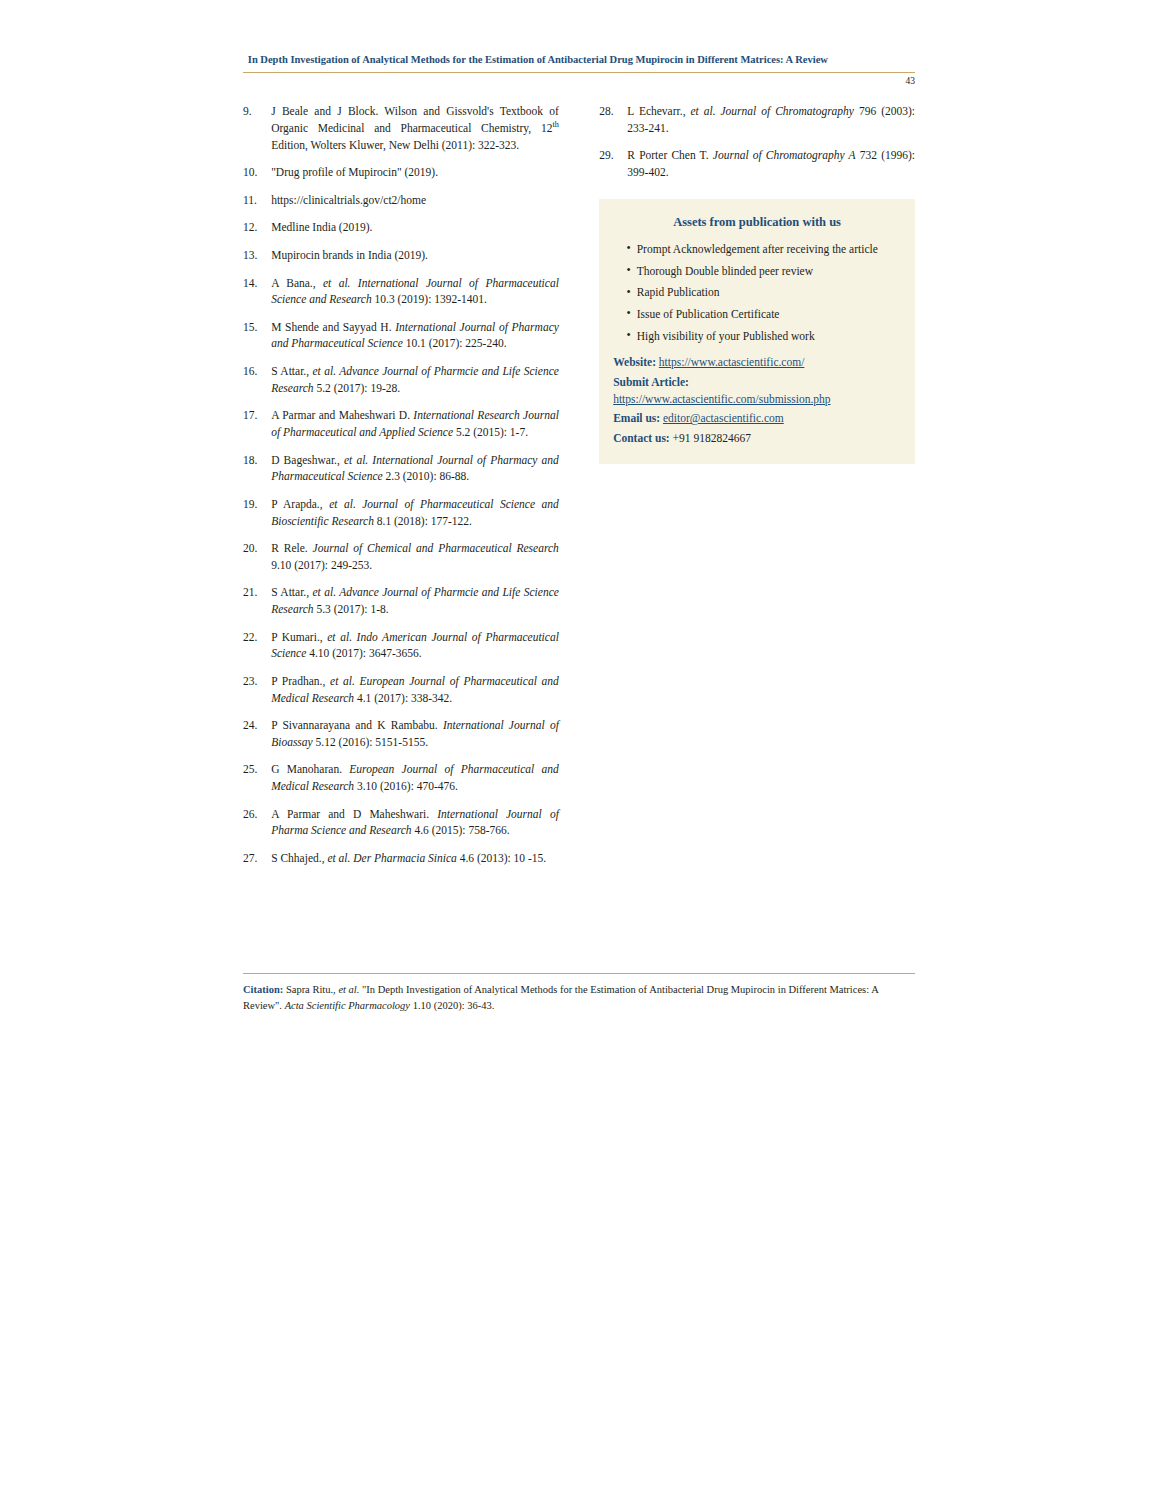In Depth Investigation of Analytical Methods for the Estimation of Antibacterial Drug Mupirocin in Different Matrices: A Review
43
9. J Beale and J Block. Wilson and Gissvold's Textbook of Organic Medicinal and Pharmaceutical Chemistry, 12th Edition, Wolters Kluwer, New Delhi (2011): 322-323.
10."Drug profile of Mupirocin" (2019).
11. https://clinicaltrials.gov/ct2/home
12. Medline India (2019).
13. Mupirocin brands in India (2019).
14. A Bana., et al. International Journal of Pharmaceutical Science and Research 10.3 (2019): 1392-1401.
15. M Shende and Sayyad H. International Journal of Pharmacy and Pharmaceutical Science 10.1 (2017): 225-240.
16. S Attar., et al. Advance Journal of Pharmcie and Life Science Research 5.2 (2017): 19-28.
17. A Parmar and Maheshwari D. International Research Journal of Pharmaceutical and Applied Science 5.2 (2015): 1-7.
18. D Bageshwar., et al. International Journal of Pharmacy and Pharmaceutical Science 2.3 (2010): 86-88.
19. P Arapda., et al. Journal of Pharmaceutical Science and Bioscientific Research 8.1 (2018): 177-122.
20. R Rele. Journal of Chemical and Pharmaceutical Research 9.10 (2017): 249-253.
21. S Attar., et al. Advance Journal of Pharmcie and Life Science Research 5.3 (2017): 1-8.
22. P Kumari., et al. Indo American Journal of Pharmaceutical Science 4.10 (2017): 3647-3656.
23. P Pradhan., et al. European Journal of Pharmaceutical and Medical Research 4.1 (2017): 338-342.
24. P Sivannarayana and K Rambabu. International Journal of Bioassay 5.12 (2016): 5151-5155.
25. G Manoharan. European Journal of Pharmaceutical and Medical Research 3.10 (2016): 470-476.
26. A Parmar and D Maheshwari. International Journal of Pharma Science and Research 4.6 (2015): 758-766.
27. S Chhajed., et al. Der Pharmacia Sinica 4.6 (2013): 10 -15.
28. L Echevarr., et al. Journal of Chromatography 796 (2003): 233-241.
29. R Porter Chen T. Journal of Chromatography A 732 (1996): 399-402.
Assets from publication with us
Prompt Acknowledgement after receiving the article
Thorough Double blinded peer review
Rapid Publication
Issue of Publication Certificate
High visibility of your Published work
Website: https://www.actascientific.com/
Submit Article: https://www.actascientific.com/submission.php
Email us: editor@actascientific.com
Contact us: +91 9182824667
Citation: Sapra Ritu., et al. "In Depth Investigation of Analytical Methods for the Estimation of Antibacterial Drug Mupirocin in Different Matrices: A Review". Acta Scientific Pharmacology 1.10 (2020): 36-43.